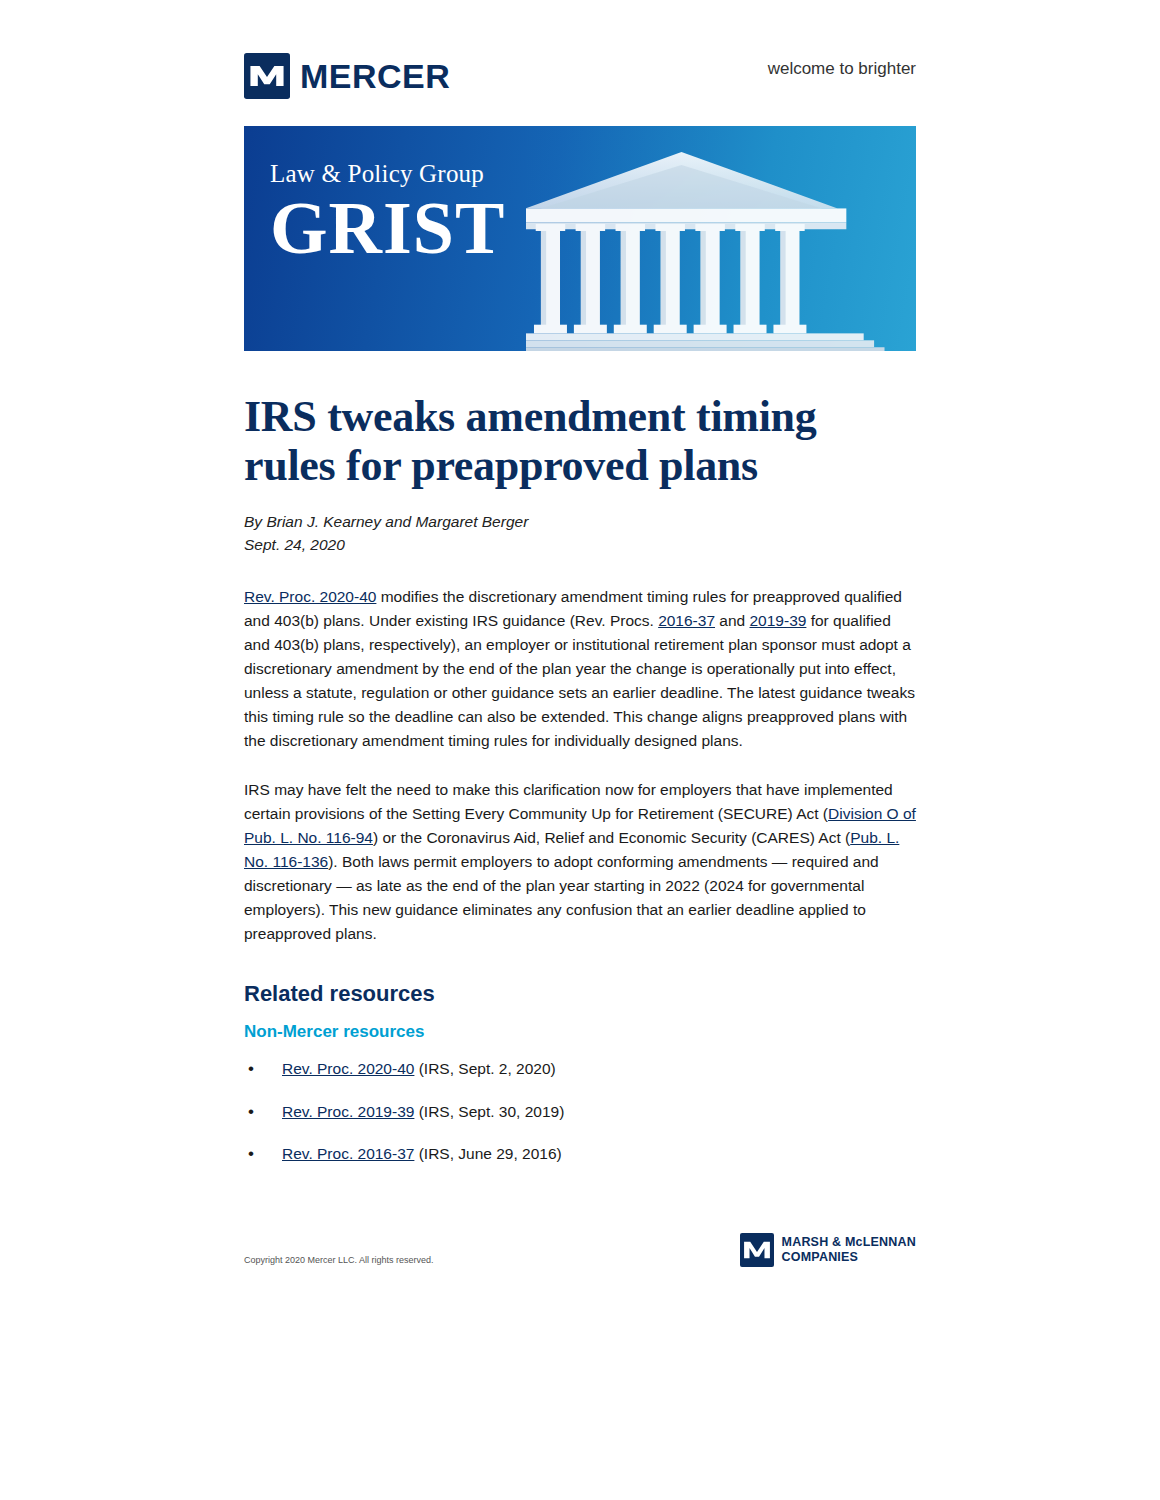MERCER
welcome to brighter
Law & Policy Group
GRIST
IRS tweaks amendment timing rules for preapproved plans
By Brian J. Kearney and Margaret Berger
Sept. 24, 2020
Rev. Proc. 2020-40 modifies the discretionary amendment timing rules for preapproved qualified and 403(b) plans. Under existing IRS guidance (Rev. Procs. 2016-37 and 2019-39 for qualified and 403(b) plans, respectively), an employer or institutional retirement plan sponsor must adopt a discretionary amendment by the end of the plan year the change is operationally put into effect, unless a statute, regulation or other guidance sets an earlier deadline. The latest guidance tweaks this timing rule so the deadline can also be extended. This change aligns preapproved plans with the discretionary amendment timing rules for individually designed plans.
IRS may have felt the need to make this clarification now for employers that have implemented certain provisions of the Setting Every Community Up for Retirement (SECURE) Act (Division O of Pub. L. No. 116-94) or the Coronavirus Aid, Relief and Economic Security (CARES) Act (Pub. L. No. 116-136). Both laws permit employers to adopt conforming amendments — required and discretionary — as late as the end of the plan year starting in 2022 (2024 for governmental employers). This new guidance eliminates any confusion that an earlier deadline applied to preapproved plans.
Related resources
Non-Mercer resources
Rev. Proc. 2020-40 (IRS, Sept. 2, 2020)
Rev. Proc. 2019-39 (IRS, Sept. 30, 2019)
Rev. Proc. 2016-37 (IRS, June 29, 2016)
Copyright 2020 Mercer LLC. All rights reserved.
MARSH & McLENNAN
COMPANIES